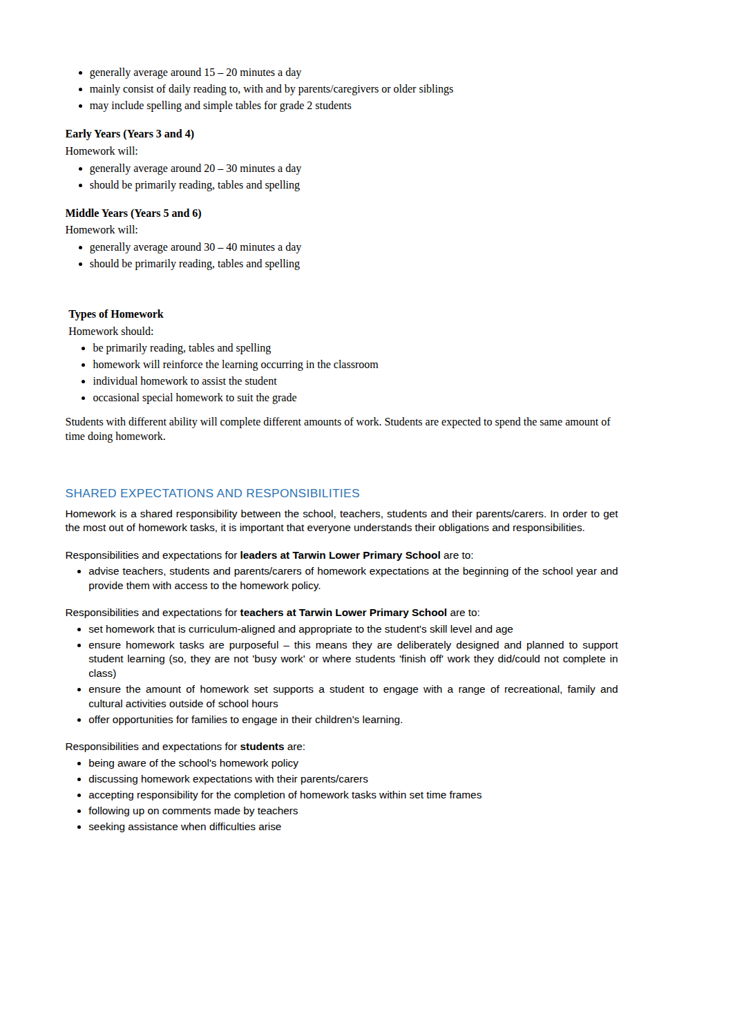generally average around 15 – 20 minutes a day
mainly consist of daily reading to, with and by parents/caregivers or older siblings
may include spelling and simple tables for grade 2 students
Early Years (Years 3 and 4)
Homework will:
generally average around 20 – 30 minutes a day
should be primarily reading, tables and spelling
Middle Years (Years 5 and 6)
Homework will:
generally average around 30 – 40 minutes a day
should be primarily reading, tables and spelling
Types of Homework
Homework should:
be primarily reading, tables and spelling
homework will reinforce the learning occurring in the classroom
individual homework to assist the student
occasional special homework to suit the grade
Students with different ability will complete different amounts of work. Students are expected to spend the same amount of time doing homework.
SHARED EXPECTATIONS AND RESPONSIBILITIES
Homework is a shared responsibility between the school, teachers, students and their parents/carers. In order to get the most out of homework tasks, it is important that everyone understands their obligations and responsibilities.
Responsibilities and expectations for leaders at Tarwin Lower Primary School are to:
advise teachers, students and parents/carers of homework expectations at the beginning of the school year and provide them with access to the homework policy.
Responsibilities and expectations for teachers at Tarwin Lower Primary School are to:
set homework that is curriculum-aligned and appropriate to the student's skill level and age
ensure homework tasks are purposeful – this means they are deliberately designed and planned to support student learning (so, they are not 'busy work' or where students 'finish off' work they did/could not complete in class)
ensure the amount of homework set supports a student to engage with a range of recreational, family and cultural activities outside of school hours
offer opportunities for families to engage in their children's learning.
Responsibilities and expectations for students are:
being aware of the school's homework policy
discussing homework expectations with their parents/carers
accepting responsibility for the completion of homework tasks within set time frames
following up on comments made by teachers
seeking assistance when difficulties arise